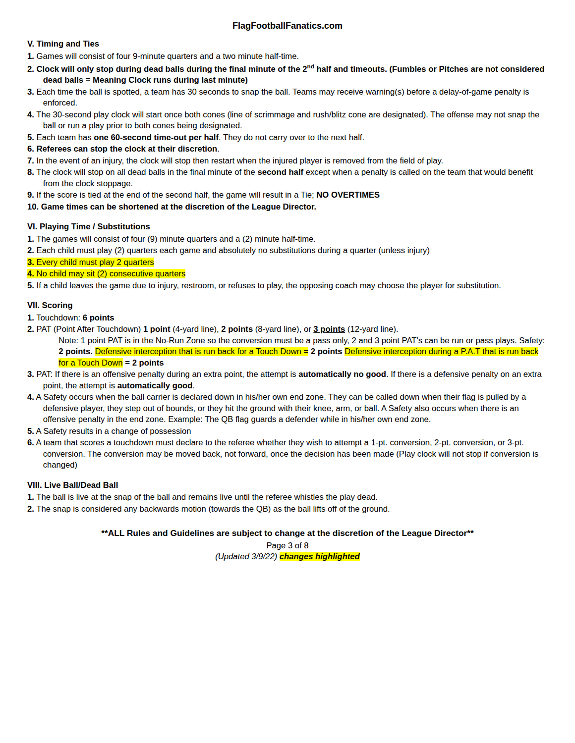FlagFootballFanatics.com
V. Timing and Ties
1. Games will consist of four 9-minute quarters and a two minute half-time.
2. Clock will only stop during dead balls during the final minute of the 2nd half and timeouts. (Fumbles or Pitches are not considered dead balls = Meaning Clock runs during last minute)
3. Each time the ball is spotted, a team has 30 seconds to snap the ball. Teams may receive warning(s) before a delay-of-game penalty is enforced.
4. The 30-second play clock will start once both cones (line of scrimmage and rush/blitz cone are designated). The offense may not snap the ball or run a play prior to both cones being designated.
5. Each team has one 60-second time-out per half. They do not carry over to the next half.
6. Referees can stop the clock at their discretion.
7. In the event of an injury, the clock will stop then restart when the injured player is removed from the field of play.
8. The clock will stop on all dead balls in the final minute of the second half except when a penalty is called on the team that would benefit from the clock stoppage.
9. If the score is tied at the end of the second half, the game will result in a Tie; NO OVERTIMES
10. Game times can be shortened at the discretion of the League Director.
VI. Playing Time / Substitutions
1. The games will consist of four (9) minute quarters and a (2) minute half-time.
2. Each child must play (2) quarters each game and absolutely no substitutions during a quarter (unless injury)
3. Every child must play 2 quarters
4. No child may sit (2) consecutive quarters
5. If a child leaves the game due to injury, restroom, or refuses to play, the opposing coach may choose the player for substitution.
VII. Scoring
1. Touchdown: 6 points
2. PAT (Point After Touchdown) 1 point (4-yard line), 2 points (8-yard line), or 3 points (12-yard line). Note: 1 point PAT is in the No-Run Zone so the conversion must be a pass only, 2 and 3 point PAT's can be run or pass plays. Safety: 2 points. Defensive interception that is run back for a Touch Down = 2 points Defensive interception during a P.A.T that is run back for a Touch Down = 2 points
3. PAT: If there is an offensive penalty during an extra point, the attempt is automatically no good. If there is a defensive penalty on an extra point, the attempt is automatically good.
4. A Safety occurs when the ball carrier is declared down in his/her own end zone. They can be called down when their flag is pulled by a defensive player, they step out of bounds, or they hit the ground with their knee, arm, or ball. A Safety also occurs when there is an offensive penalty in the end zone. Example: The QB flag guards a defender while in his/her own end zone.
5. A Safety results in a change of possession
6. A team that scores a touchdown must declare to the referee whether they wish to attempt a 1-pt. conversion, 2-pt. conversion, or 3-pt. conversion. The conversion may be moved back, not forward, once the decision has been made (Play clock will not stop if conversion is changed)
VIII. Live Ball/Dead Ball
1. The ball is live at the snap of the ball and remains live until the referee whistles the play dead.
2. The snap is considered any backwards motion (towards the QB) as the ball lifts off of the ground.
**ALL Rules and Guidelines are subject to change at the discretion of the League Director**
Page 3 of 8
(Updated 3/9/22) changes highlighted